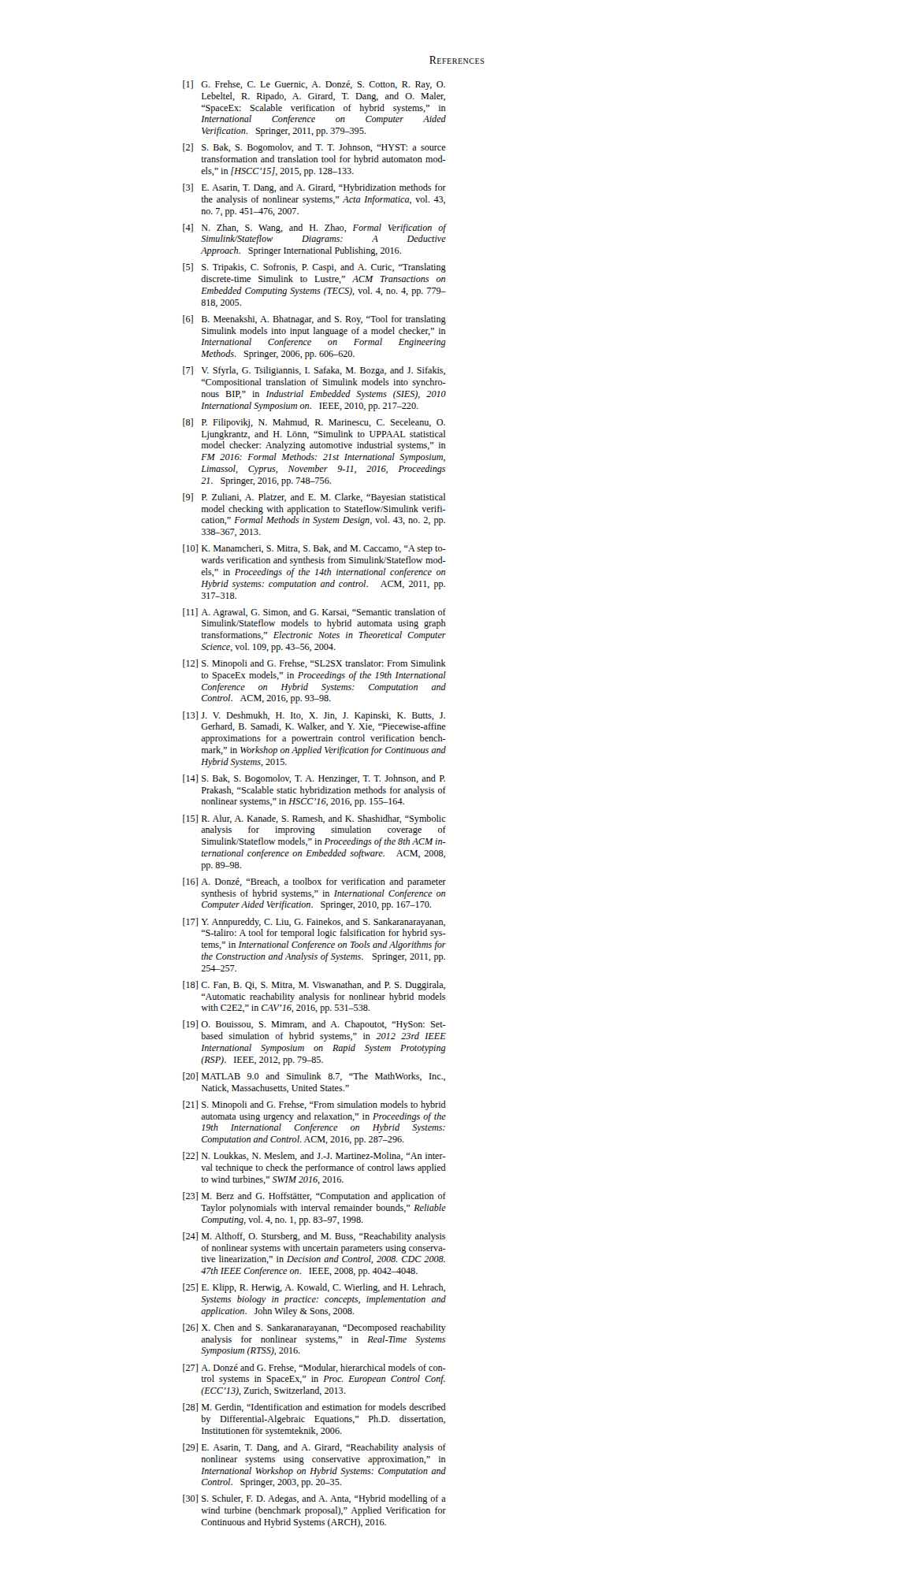References
[1] G. Frehse, C. Le Guernic, A. Donzé, S. Cotton, R. Ray, O. Lebeltel, R. Ripado, A. Girard, T. Dang, and O. Maler, “SpaceEx: Scalable verification of hybrid systems,” in International Conference on Computer Aided Verification. Springer, 2011, pp. 379–395.
[2] S. Bak, S. Bogomolov, and T. T. Johnson, “HYST: a source transformation and translation tool for hybrid automaton models,” in [HSCC’15], 2015, pp. 128–133.
[3] E. Asarin, T. Dang, and A. Girard, “Hybridization methods for the analysis of nonlinear systems,” Acta Informatica, vol. 43, no. 7, pp. 451–476, 2007.
[4] N. Zhan, S. Wang, and H. Zhao, Formal Verification of Simulink/Stateflow Diagrams: A Deductive Approach. Springer International Publishing, 2016.
[5] S. Tripakis, C. Sofronis, P. Caspi, and A. Curic, “Translating discrete-time Simulink to Lustre,” ACM Transactions on Embedded Computing Systems (TECS), vol. 4, no. 4, pp. 779–818, 2005.
[6] B. Meenakshi, A. Bhatnagar, and S. Roy, “Tool for translating Simulink models into input language of a model checker,” in International Conference on Formal Engineering Methods. Springer, 2006, pp. 606–620.
[7] V. Sfyrla, G. Tsiligiannis, I. Safaka, M. Bozga, and J. Sifakis, “Compositional translation of Simulink models into synchronous BIP,” in Industrial Embedded Systems (SIES), 2010 International Symposium on. IEEE, 2010, pp. 217–220.
[8] P. Filipovikj, N. Mahmud, R. Marinescu, C. Seceleanu, O. Ljungkrantz, and H. Lönn, “Simulink to UPPAAL statistical model checker: Analyzing automotive industrial systems,” in FM 2016: Formal Methods: 21st International Symposium, Limassol, Cyprus, November 9-11, 2016, Proceedings 21. Springer, 2016, pp. 748–756.
[9] P. Zuliani, A. Platzer, and E. M. Clarke, “Bayesian statistical model checking with application to Stateflow/Simulink verification,” Formal Methods in System Design, vol. 43, no. 2, pp. 338–367, 2013.
[10] K. Manamcheri, S. Mitra, S. Bak, and M. Caccamo, “A step towards verification and synthesis from Simulink/Stateflow models,” in Proceedings of the 14th international conference on Hybrid systems: computation and control. ACM, 2011, pp. 317–318.
[11] A. Agrawal, G. Simon, and G. Karsai, “Semantic translation of Simulink/Stateflow models to hybrid automata using graph transformations,” Electronic Notes in Theoretical Computer Science, vol. 109, pp. 43–56, 2004.
[12] S. Minopoli and G. Frehse, “SL2SX translator: From Simulink to SpaceEx models,” in Proceedings of the 19th International Conference on Hybrid Systems: Computation and Control. ACM, 2016, pp. 93–98.
[13] J. V. Deshmukh, H. Ito, X. Jin, J. Kapinski, K. Butts, J. Gerhard, B. Samadi, K. Walker, and Y. Xie, “Piecewise-affine approximations for a powertrain control verification benchmark,” in Workshop on Applied Verification for Continuous and Hybrid Systems, 2015.
[14] S. Bak, S. Bogomolov, T. A. Henzinger, T. T. Johnson, and P. Prakash, “Scalable static hybridization methods for analysis of nonlinear systems,” in HSCC’16, 2016, pp. 155–164.
[15] R. Alur, A. Kanade, S. Ramesh, and K. Shashidhar, “Symbolic analysis for improving simulation coverage of Simulink/Stateflow models,” in Proceedings of the 8th ACM international conference on Embedded software. ACM, 2008, pp. 89–98.
[16] A. Donzé, “Breach, a toolbox for verification and parameter synthesis of hybrid systems,” in International Conference on Computer Aided Verification. Springer, 2010, pp. 167–170.
[17] Y. Annpureddy, C. Liu, G. Fainekos, and S. Sankaranarayanan, “S-taliro: A tool for temporal logic falsification for hybrid systems,” in International Conference on Tools and Algorithms for the Construction and Analysis of Systems. Springer, 2011, pp. 254–257.
[18] C. Fan, B. Qi, S. Mitra, M. Viswanathan, and P. S. Duggirala, “Automatic reachability analysis for nonlinear hybrid models with C2E2,” in CAV’16, 2016, pp. 531–538.
[19] O. Bouissou, S. Mimram, and A. Chapoutot, “HySon: Set-based simulation of hybrid systems,” in 2012 23rd IEEE International Symposium on Rapid System Prototyping (RSP). IEEE, 2012, pp. 79–85.
[20] MATLAB 9.0 and Simulink 8.7, “The MathWorks, Inc., Natick, Massachusetts, United States.”
[21] S. Minopoli and G. Frehse, “From simulation models to hybrid automata using urgency and relaxation,” in Proceedings of the 19th International Conference on Hybrid Systems: Computation and Control. ACM, 2016, pp. 287–296.
[22] N. Loukkas, N. Meslem, and J.-J. Martinez-Molina, “An interval technique to check the performance of control laws applied to wind turbines,” SWIM 2016, 2016.
[23] M. Berz and G. Hoffstätter, “Computation and application of Taylor polynomials with interval remainder bounds,” Reliable Computing, vol. 4, no. 1, pp. 83–97, 1998.
[24] M. Althoff, O. Stursberg, and M. Buss, “Reachability analysis of nonlinear systems with uncertain parameters using conservative linearization,” in Decision and Control, 2008. CDC 2008. 47th IEEE Conference on. IEEE, 2008, pp. 4042–4048.
[25] E. Klipp, R. Herwig, A. Kowald, C. Wierling, and H. Lehrach, Systems biology in practice: concepts, implementation and application. John Wiley & Sons, 2008.
[26] X. Chen and S. Sankaranarayanan, “Decomposed reachability analysis for nonlinear systems,” in Real-Time Systems Symposium (RTSS), 2016.
[27] A. Donzé and G. Frehse, “Modular, hierarchical models of control systems in SpaceEx,” in Proc. European Control Conf. (ECC’13), Zurich, Switzerland, 2013.
[28] M. Gerdin, “Identification and estimation for models described by Differential-Algebraic Equations,” Ph.D. dissertation, Institutionen för systemteknik, 2006.
[29] E. Asarin, T. Dang, and A. Girard, “Reachability analysis of nonlinear systems using conservative approximation,” in International Workshop on Hybrid Systems: Computation and Control. Springer, 2003, pp. 20–35.
[30] S. Schuler, F. D. Adegas, and A. Anta, “Hybrid modelling of a wind turbine (benchmark proposal),” Applied Verification for Continuous and Hybrid Systems (ARCH), 2016.